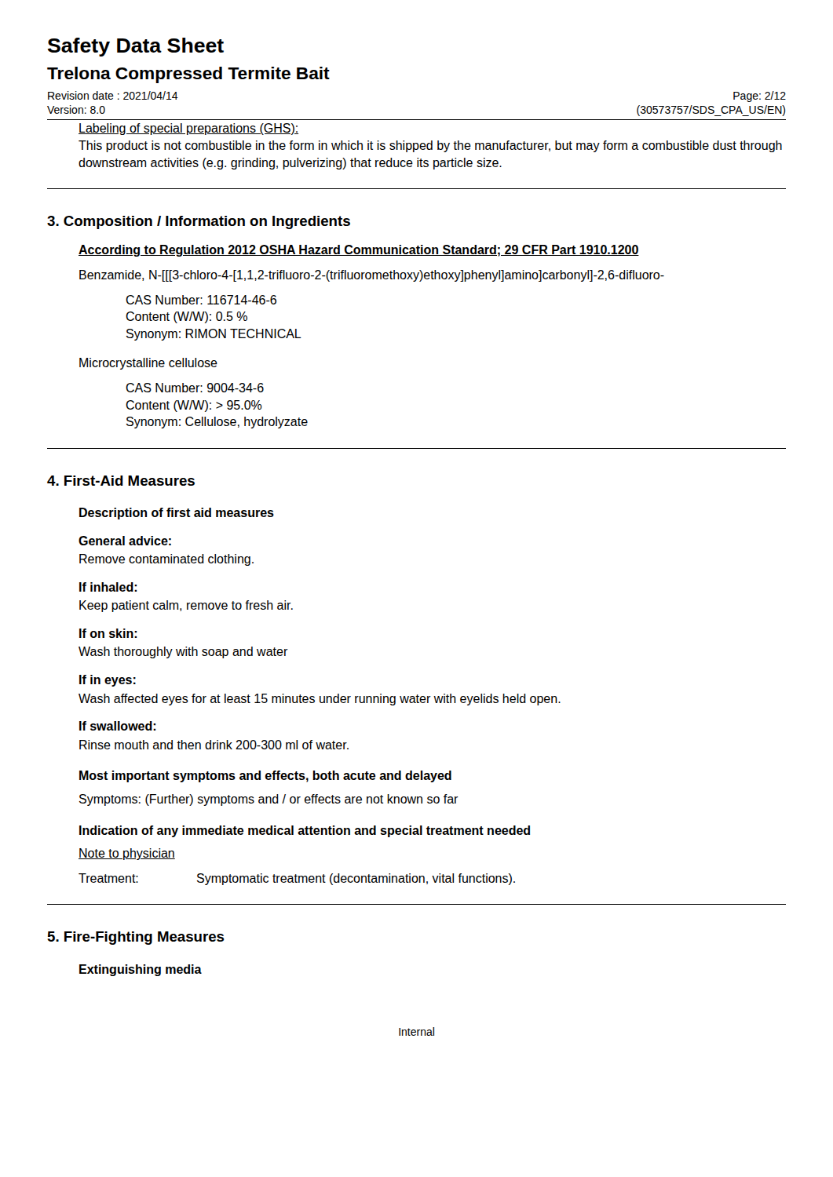Safety Data Sheet
Trelona Compressed Termite Bait
Revision date : 2021/04/14
Version: 8.0
Page: 2/12
(30573757/SDS_CPA_US/EN)
Labeling of special preparations (GHS):
This product is not combustible in the form in which it is shipped by the manufacturer, but may form a combustible dust through downstream activities (e.g. grinding, pulverizing) that reduce its particle size.
3. Composition / Information on Ingredients
According to Regulation 2012 OSHA Hazard Communication Standard; 29 CFR Part 1910.1200
Benzamide, N-[[[3-chloro-4-[1,1,2-trifluoro-2-(trifluoromethoxy)ethoxy]phenyl]amino]carbonyl]-2,6-difluoro-
CAS Number: 116714-46-6
Content (W/W): 0.5 %
Synonym: RIMON TECHNICAL
Microcrystalline cellulose
CAS Number: 9004-34-6
Content (W/W): > 95.0%
Synonym: Cellulose, hydrolyzate
4. First-Aid Measures
Description of first aid measures
General advice:
Remove contaminated clothing.
If inhaled:
Keep patient calm, remove to fresh air.
If on skin:
Wash thoroughly with soap and water
If in eyes:
Wash affected eyes for at least 15 minutes under running water with eyelids held open.
If swallowed:
Rinse mouth and then drink 200-300 ml of water.
Most important symptoms and effects, both acute and delayed
Symptoms: (Further) symptoms and / or effects are not known so far
Indication of any immediate medical attention and special treatment needed
Note to physician
Treatment:
Symptomatic treatment (decontamination, vital functions).
5. Fire-Fighting Measures
Extinguishing media
Internal